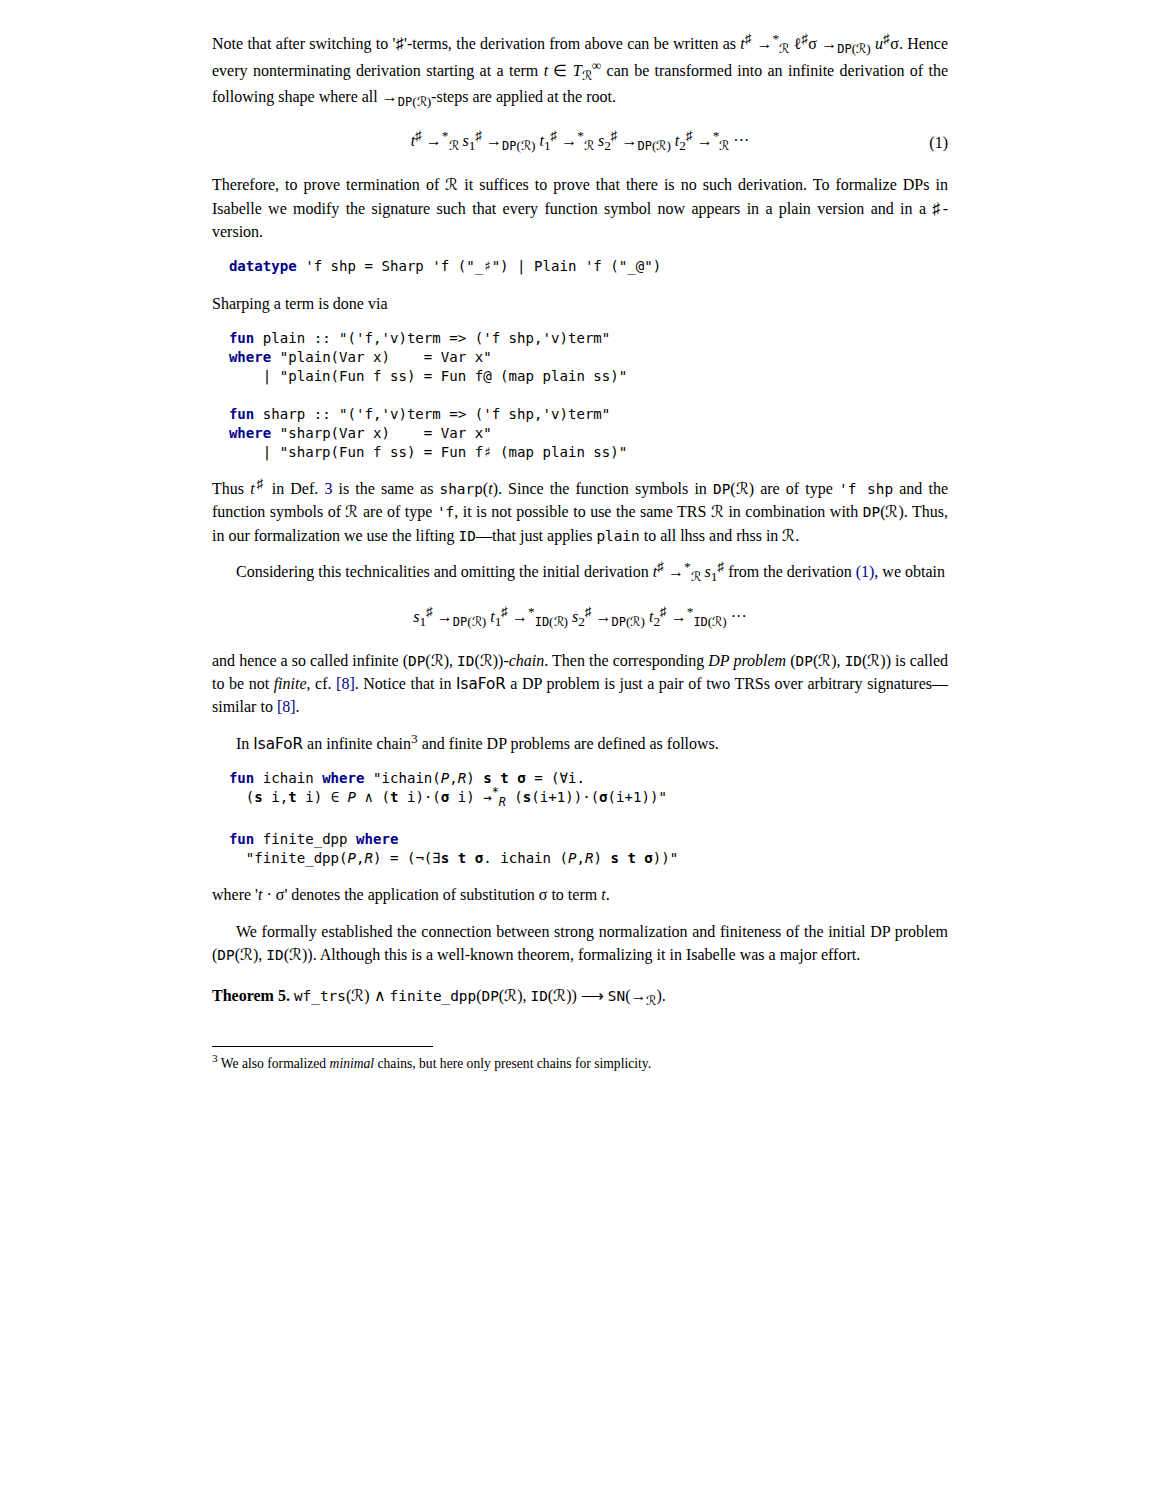Note that after switching to '♯'-terms, the derivation from above can be written as t♯ →*ℛ ℓ♯σ →DP(ℛ) u♯σ. Hence every nonterminating derivation starting at a term t ∈ Tℛ∞ can be transformed into an infinite derivation of the following shape where all →DP(ℛ)-steps are applied at the root.
t♯ →*ℛ s1♯ →DP(ℛ) t1♯ →*ℛ s2♯ →DP(ℛ) t2♯ →*ℛ ··· (1)
Therefore, to prove termination of ℛ it suffices to prove that there is no such derivation. To formalize DPs in Isabelle we modify the signature such that every function symbol now appears in a plain version and in a ♯-version.
datatype 'f shp = Sharp 'f ("_♯") | Plain 'f ("_@")
Sharping a term is done via
fun plain :: "('f,'v)term => ('f shp,'v)term" where "plain(Var x) = Var x" | "plain(Fun f ss) = Fun f@ (map plain ss)" fun sharp :: "('f,'v)term => ('f shp,'v)term" where "sharp(Var x) = Var x" | "sharp(Fun f ss) = Fun f♯ (map plain ss)"
Thus t♯ in Def. 3 is the same as sharp(t). Since the function symbols in DP(ℛ) are of type 'f shp and the function symbols of ℛ are of type 'f, it is not possible to use the same TRS ℛ in combination with DP(ℛ). Thus, in our formalization we use the lifting ID—that just applies plain to all lhss and rhss in ℛ.
Considering this technicalities and omitting the initial derivation t♯ →*ℛ s1♯ from the derivation (1), we obtain
s1♯ →DP(ℛ) t1♯ →*ID(ℛ) s2♯ →DP(ℛ) t2♯ →*ID(ℛ) ···
and hence a so called infinite (DP(ℛ), ID(ℛ))-chain. Then the corresponding DP problem (DP(ℛ), ID(ℛ)) is called to be not finite, cf. [8]. Notice that in IsaFoR a DP problem is just a pair of two TRSs over arbitrary signatures—similar to [8].
In IsaFoR an infinite chain3 and finite DP problems are defined as follows.
fun ichain where "ichain(P,R) s t σ = (∀i. (s i,t i) ∈ P ∧ (t i)·(σ i) →*R (s(i+1))·(σ(i+1))" fun finite_dpp where "finite_dpp(P,R) = (¬(∃s t σ. ichain (P,R) s t σ))"
where 't · σ' denotes the application of substitution σ to term t.
We formally established the connection between strong normalization and finiteness of the initial DP problem (DP(ℛ), ID(ℛ)). Although this is a well-known theorem, formalizing it in Isabelle was a major effort.
Theorem 5. wf_trs(ℛ) ∧ finite_dpp(DP(ℛ), ID(ℛ)) ⟶ SN(→ℛ).
3 We also formalized minimal chains, but here only present chains for simplicity.